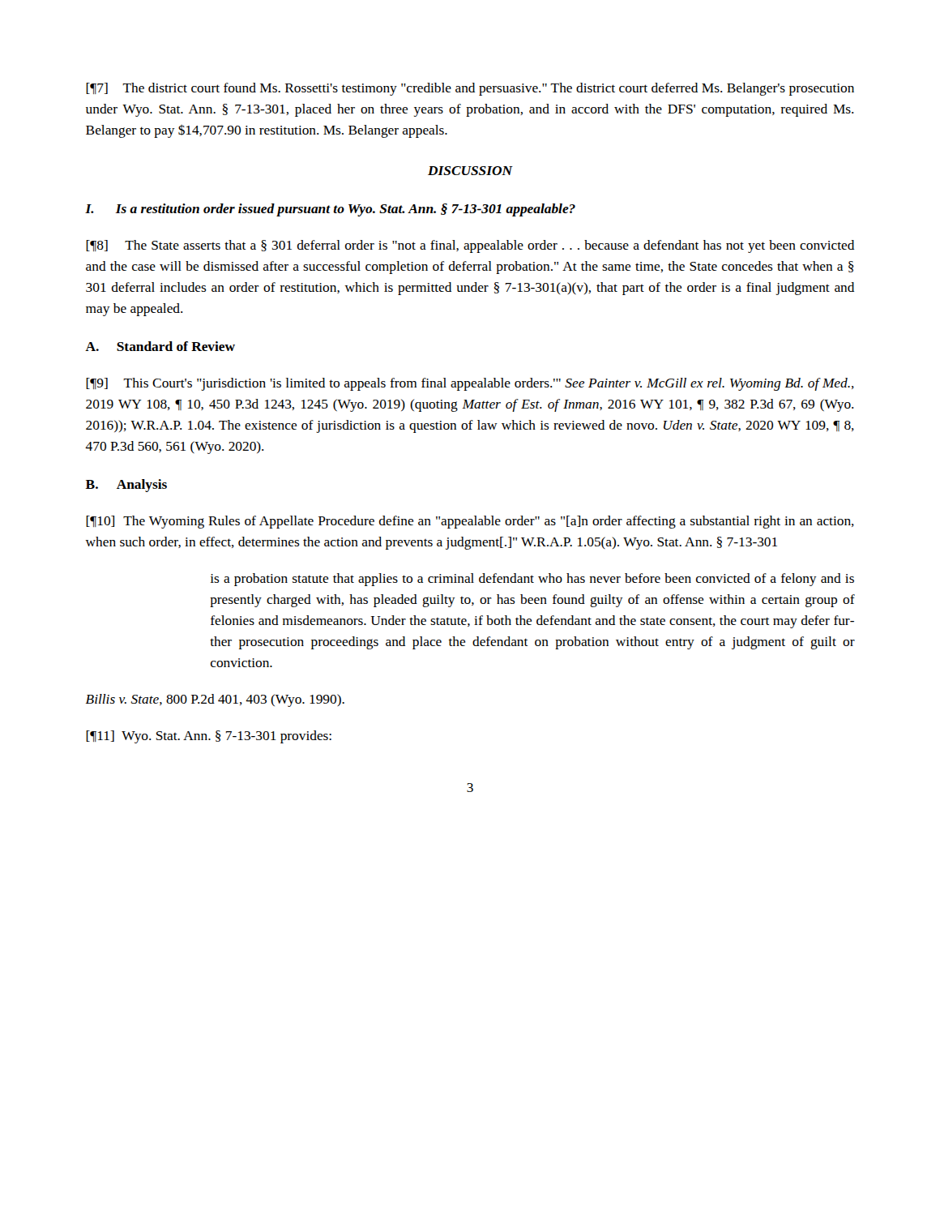[¶7] The district court found Ms. Rossetti's testimony "credible and persuasive." The district court deferred Ms. Belanger's prosecution under Wyo. Stat. Ann. § 7-13-301, placed her on three years of probation, and in accord with the DFS' computation, required Ms. Belanger to pay $14,707.90 in restitution. Ms. Belanger appeals.
DISCUSSION
I. Is a restitution order issued pursuant to Wyo. Stat. Ann. § 7-13-301 appealable?
[¶8] The State asserts that a § 301 deferral order is "not a final, appealable order . . . because a defendant has not yet been convicted and the case will be dismissed after a successful completion of deferral probation." At the same time, the State concedes that when a § 301 deferral includes an order of restitution, which is permitted under § 7-13-301(a)(v), that part of the order is a final judgment and may be appealed.
A. Standard of Review
[¶9] This Court's "jurisdiction 'is limited to appeals from final appealable orders.'" See Painter v. McGill ex rel. Wyoming Bd. of Med., 2019 WY 108, ¶ 10, 450 P.3d 1243, 1245 (Wyo. 2019) (quoting Matter of Est. of Inman, 2016 WY 101, ¶ 9, 382 P.3d 67, 69 (Wyo. 2016)); W.R.A.P. 1.04. The existence of jurisdiction is a question of law which is reviewed de novo. Uden v. State, 2020 WY 109, ¶ 8, 470 P.3d 560, 561 (Wyo. 2020).
B. Analysis
[¶10] The Wyoming Rules of Appellate Procedure define an "appealable order" as "[a]n order affecting a substantial right in an action, when such order, in effect, determines the action and prevents a judgment[.]" W.R.A.P. 1.05(a). Wyo. Stat. Ann. § 7-13-301
is a probation statute that applies to a criminal defendant who has never before been convicted of a felony and is presently charged with, has pleaded guilty to, or has been found guilty of an offense within a certain group of felonies and misdemeanors. Under the statute, if both the defendant and the state consent, the court may defer further prosecution proceedings and place the defendant on probation without entry of a judgment of guilt or conviction.
Billis v. State, 800 P.2d 401, 403 (Wyo. 1990).
[¶11] Wyo. Stat. Ann. § 7-13-301 provides:
3